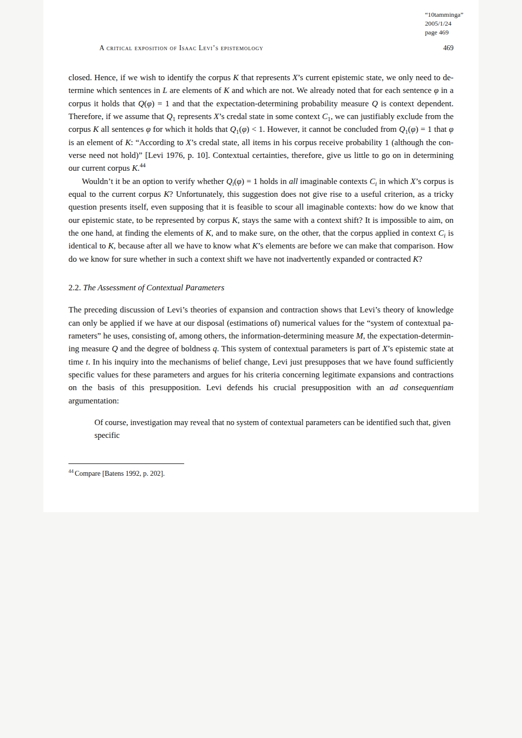“10tamminga”
2005/1/24
page 469
A critical exposition of Isaac Levi’s epistemology 469
closed. Hence, if we wish to identify the corpus K that represents X’s current epistemic state, we only need to determine which sentences in L are elements of K and which are not. We already noted that for each sentence φ in a corpus it holds that Q(φ) = 1 and that the expectation-determining probability measure Q is context dependent. Therefore, if we assume that Q1 represents X’s credal state in some context C1, we can justifiably exclude from the corpus K all sentences φ for which it holds that Q1(φ) < 1. However, it cannot be concluded from Q1(φ) = 1 that φ is an element of K: “According to X’s credal state, all items in his corpus receive probability 1 (although the converse need not hold)” [Levi 1976, p. 10]. Contextual certainties, therefore, give us little to go on in determining our current corpus K.44
Wouldn’t it be an option to verify whether Qi(φ) = 1 holds in all imaginable contexts Ci in which X’s corpus is equal to the current corpus K? Unfortunately, this suggestion does not give rise to a useful criterion, as a tricky question presents itself, even supposing that it is feasible to scour all imaginable contexts: how do we know that our epistemic state, to be represented by corpus K, stays the same with a context shift? It is impossible to aim, on the one hand, at finding the elements of K, and to make sure, on the other, that the corpus applied in context Ci is identical to K, because after all we have to know what K’s elements are before we can make that comparison. How do we know for sure whether in such a context shift we have not inadvertently expanded or contracted K?
2.2. The Assessment of Contextual Parameters
The preceding discussion of Levi’s theories of expansion and contraction shows that Levi’s theory of knowledge can only be applied if we have at our disposal (estimations of) numerical values for the “system of contextual parameters” he uses, consisting of, among others, the information-determining measure M, the expectation-determining measure Q and the degree of boldness q. This system of contextual parameters is part of X’s epistemic state at time t. In his inquiry into the mechanisms of belief change, Levi just presupposes that we have found sufficiently specific values for these parameters and argues for his criteria concerning legitimate expansions and contractions on the basis of this presupposition. Levi defends his crucial presupposition with an ad consequentiam argumentation:
Of course, investigation may reveal that no system of contextual parameters can be identified such that, given specific
44Compare [Batens 1992, p. 202].